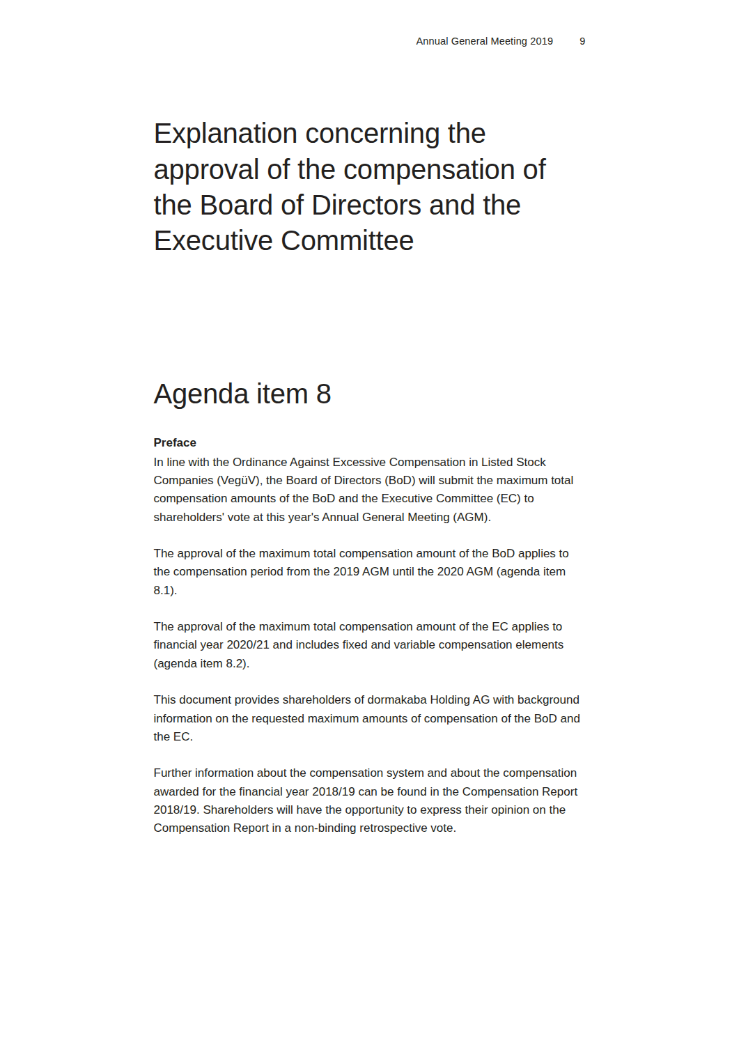Annual General Meeting 2019 9
Explanation concerning the approval of the compensation of the Board of Directors and the Executive Committee
Agenda item 8
Preface
In line with the Ordinance Against Excessive Compensation in Listed Stock Companies (VegüV), the Board of Directors (BoD) will submit the maximum total compensation amounts of the BoD and the Executive Committee (EC) to shareholders' vote at this year's Annual General Meeting (AGM).
The approval of the maximum total compensation amount of the BoD applies to the compensation period from the 2019 AGM until the 2020 AGM (agenda item 8.1).
The approval of the maximum total compensation amount of the EC applies to financial year 2020/21 and includes fixed and variable compensation elements (agenda item 8.2).
This document provides shareholders of dormakaba Holding AG with background information on the requested maximum amounts of compensation of the BoD and the EC.
Further information about the compensation system and about the compensation awarded for the financial year 2018/19 can be found in the Compensation Report 2018/19. Shareholders will have the opportunity to express their opinion on the Compensation Report in a non-binding retrospective vote.